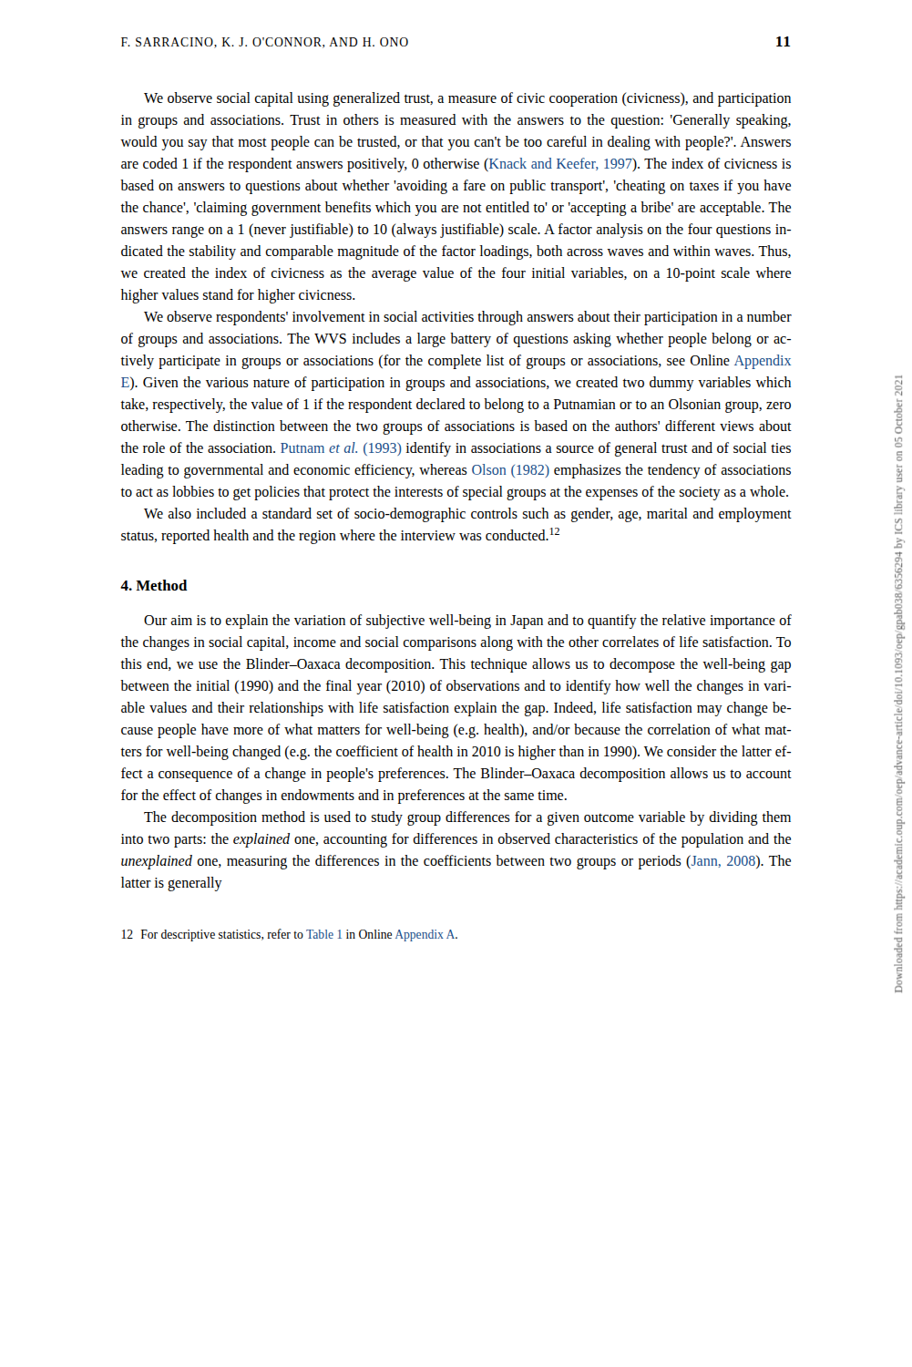Downloaded from https://academic.oup.com/oep/advance-article/doi/10.1093/oep/gpab038/6356294 by ICS library user on 05 October 2021
F. Sarracino, K. J. O'Connor, and H. Ono 11
We observe social capital using generalized trust, a measure of civic cooperation (civicness), and participation in groups and associations. Trust in others is measured with the answers to the question: 'Generally speaking, would you say that most people can be trusted, or that you can't be too careful in dealing with people?'. Answers are coded 1 if the respondent answers positively, 0 otherwise (Knack and Keefer, 1997). The index of civicness is based on answers to questions about whether 'avoiding a fare on public transport', 'cheating on taxes if you have the chance', 'claiming government benefits which you are not entitled to' or 'accepting a bribe' are acceptable. The answers range on a 1 (never justifiable) to 10 (always justifiable) scale. A factor analysis on the four questions indicated the stability and comparable magnitude of the factor loadings, both across waves and within waves. Thus, we created the index of civicness as the average value of the four initial variables, on a 10-point scale where higher values stand for higher civicness.
We observe respondents' involvement in social activities through answers about their participation in a number of groups and associations. The WVS includes a large battery of questions asking whether people belong or actively participate in groups or associations (for the complete list of groups or associations, see Online Appendix E). Given the various nature of participation in groups and associations, we created two dummy variables which take, respectively, the value of 1 if the respondent declared to belong to a Putnamian or to an Olsonian group, zero otherwise. The distinction between the two groups of associations is based on the authors' different views about the role of the association. Putnam et al. (1993) identify in associations a source of general trust and of social ties leading to governmental and economic efficiency, whereas Olson (1982) emphasizes the tendency of associations to act as lobbies to get policies that protect the interests of special groups at the expenses of the society as a whole.
We also included a standard set of socio-demographic controls such as gender, age, marital and employment status, reported health and the region where the interview was conducted.12
4. Method
Our aim is to explain the variation of subjective well-being in Japan and to quantify the relative importance of the changes in social capital, income and social comparisons along with the other correlates of life satisfaction. To this end, we use the Blinder–Oaxaca decomposition. This technique allows us to decompose the well-being gap between the initial (1990) and the final year (2010) of observations and to identify how well the changes in variable values and their relationships with life satisfaction explain the gap. Indeed, life satisfaction may change because people have more of what matters for well-being (e.g. health), and/or because the correlation of what matters for well-being changed (e.g. the coefficient of health in 2010 is higher than in 1990). We consider the latter effect a consequence of a change in people's preferences. The Blinder–Oaxaca decomposition allows us to account for the effect of changes in endowments and in preferences at the same time.
The decomposition method is used to study group differences for a given outcome variable by dividing them into two parts: the explained one, accounting for differences in observed characteristics of the population and the unexplained one, measuring the differences in the coefficients between two groups or periods (Jann, 2008). The latter is generally
12 For descriptive statistics, refer to Table 1 in Online Appendix A.